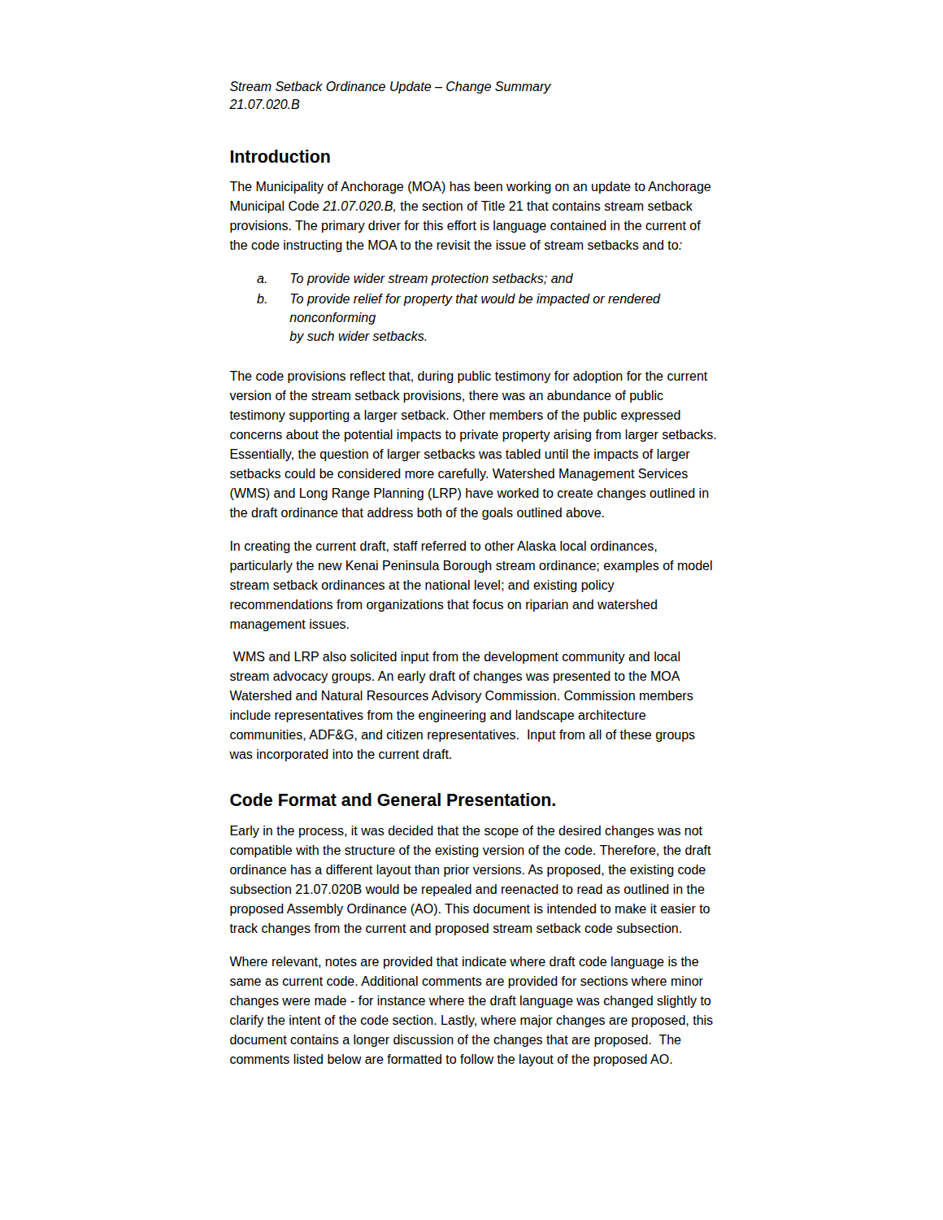Stream Setback Ordinance Update – Change Summary
21.07.020.B
Introduction
The Municipality of Anchorage (MOA) has been working on an update to Anchorage Municipal Code 21.07.020.B, the section of Title 21 that contains stream setback provisions. The primary driver for this effort is language contained in the current of the code instructing the MOA to the revisit the issue of stream setbacks and to:
a. To provide wider stream protection setbacks; and
b. To provide relief for property that would be impacted or rendered nonconforming by such wider setbacks.
The code provisions reflect that, during public testimony for adoption for the current version of the stream setback provisions, there was an abundance of public testimony supporting a larger setback. Other members of the public expressed concerns about the potential impacts to private property arising from larger setbacks. Essentially, the question of larger setbacks was tabled until the impacts of larger setbacks could be considered more carefully. Watershed Management Services (WMS) and Long Range Planning (LRP) have worked to create changes outlined in the draft ordinance that address both of the goals outlined above.
In creating the current draft, staff referred to other Alaska local ordinances, particularly the new Kenai Peninsula Borough stream ordinance; examples of model stream setback ordinances at the national level; and existing policy recommendations from organizations that focus on riparian and watershed management issues.
WMS and LRP also solicited input from the development community and local stream advocacy groups. An early draft of changes was presented to the MOA Watershed and Natural Resources Advisory Commission. Commission members include representatives from the engineering and landscape architecture communities, ADF&G, and citizen representatives. Input from all of these groups was incorporated into the current draft.
Code Format and General Presentation.
Early in the process, it was decided that the scope of the desired changes was not compatible with the structure of the existing version of the code. Therefore, the draft ordinance has a different layout than prior versions. As proposed, the existing code subsection 21.07.020B would be repealed and reenacted to read as outlined in the proposed Assembly Ordinance (AO). This document is intended to make it easier to track changes from the current and proposed stream setback code subsection.
Where relevant, notes are provided that indicate where draft code language is the same as current code. Additional comments are provided for sections where minor changes were made - for instance where the draft language was changed slightly to clarify the intent of the code section. Lastly, where major changes are proposed, this document contains a longer discussion of the changes that are proposed. The comments listed below are formatted to follow the layout of the proposed AO.